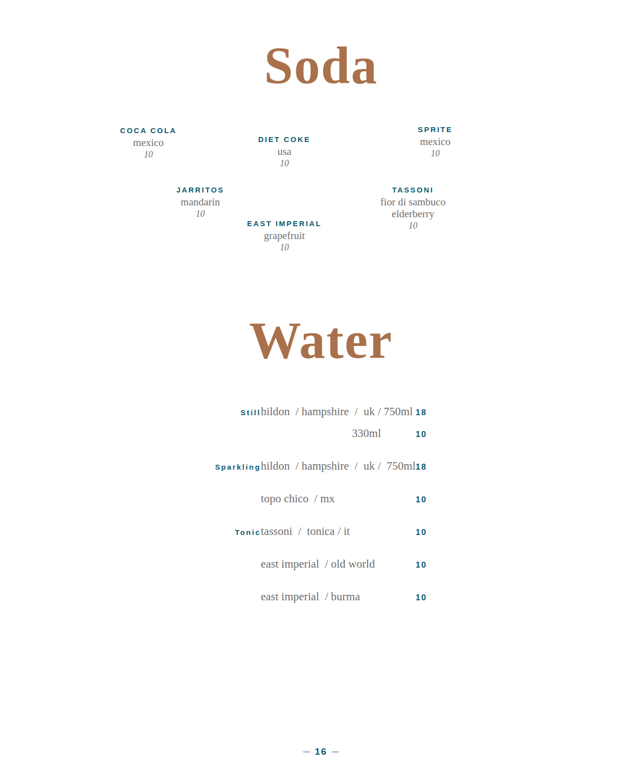Soda
Coca Cola
mexico
10
Diet Coke
usa
10
Sprite
mexico
10
Jarritos
mandarin
10
East Imperial
grapefruit
10
Tassoni
fior di sambuco
elderberry
10
Water
| Still | hildon / hampshire / uk / 750ml | 18 |
| | 330ml | 10 |
| Sparkling | hildon / hampshire / uk / 750ml | 18 |
| | topo chico / mx | 10 |
| Tonic | tassoni / tonica / it | 10 |
| | east imperial / old world | 10 |
| | east imperial / burma | 10 |
16